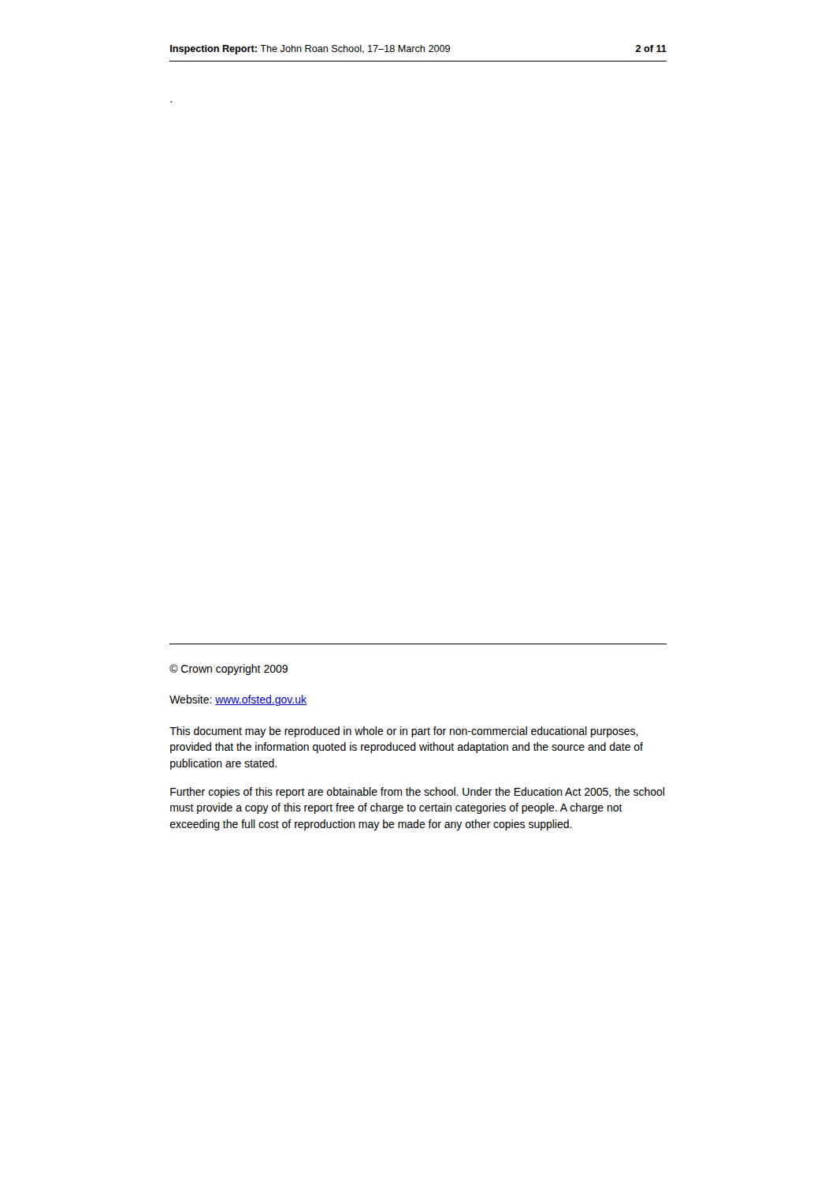Inspection Report: The John Roan School, 17–18 March 2009
2 of 11
.
© Crown copyright 2009
Website: www.ofsted.gov.uk
This document may be reproduced in whole or in part for non-commercial educational purposes, provided that the information quoted is reproduced without adaptation and the source and date of publication are stated.
Further copies of this report are obtainable from the school. Under the Education Act 2005, the school must provide a copy of this report free of charge to certain categories of people. A charge not exceeding the full cost of reproduction may be made for any other copies supplied.